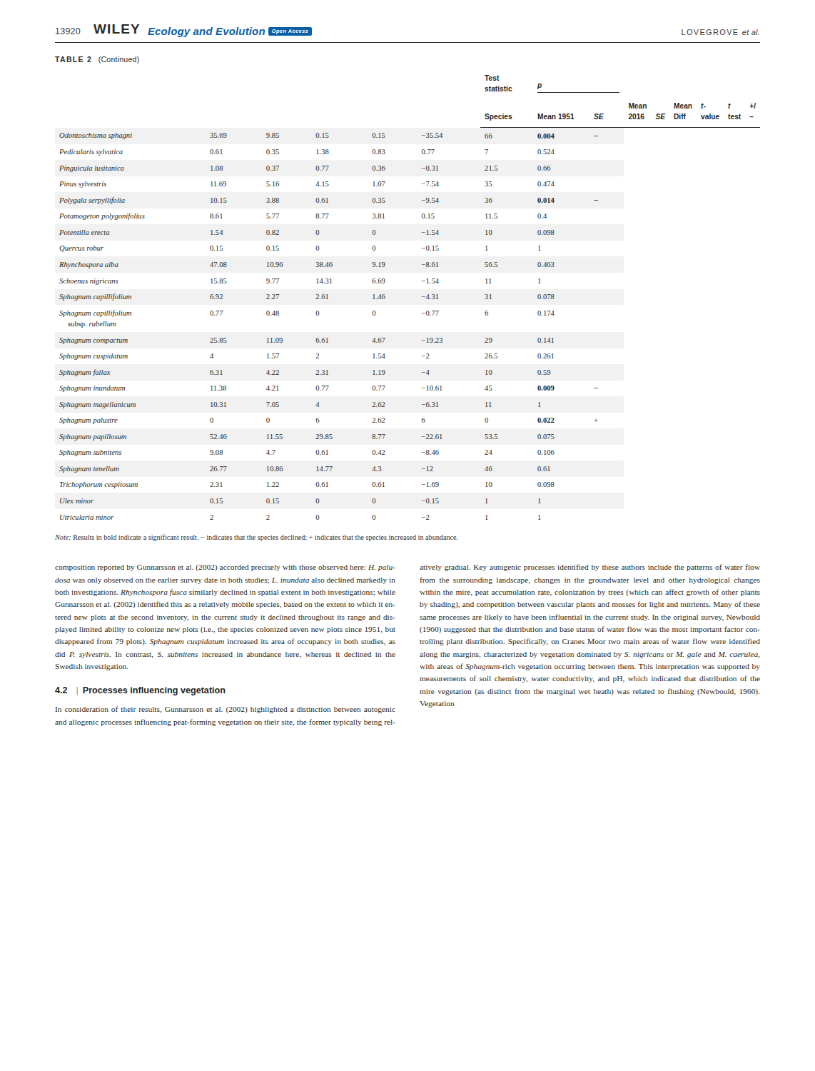13920 WILEY Ecology and EvolutionOpen Access LOVEGROVE et al.
TABLE 2 (Continued)
| | | | | | | Test statistic | p |
| --- | --- | --- | --- | --- | --- | --- | --- |
| Species | Mean 1951 | SE | Mean 2016 | SE | Mean Diff | t -value | t test | +/− |
| Odontoschisma sphagni | 35.69 | 9.85 | 0.15 | 0.15 | −35.54 | 66 | 0.004 | − |
| Pedicularis sylvatica | 0.61 | 0.35 | 1.38 | 0.83 | 0.77 | 7 | 0.524 | |
| Pinguicula lusitanica | 1.08 | 0.37 | 0.77 | 0.36 | −0.31 | 21.5 | 0.66 | |
| Pinus sylvestris | 11.69 | 5.16 | 4.15 | 1.07 | −7.54 | 35 | 0.474 | |
| Polygala serpyllifolia | 10.15 | 3.88 | 0.61 | 0.35 | −9.54 | 36 | 0.014 | − |
| Potamogeton polygonifolius | 8.61 | 5.77 | 8.77 | 3.81 | 0.15 | 11.5 | 0.4 | |
| Potentilla erecta | 1.54 | 0.82 | 0 | 0 | −1.54 | 10 | 0.098 | |
| Quercus robur | 0.15 | 0.15 | 0 | 0 | −0.15 | 1 | 1 | |
| Rhynchospora alba | 47.08 | 10.96 | 38.46 | 9.19 | −8.61 | 56.5 | 0.463 | |
| Schoenus nigricans | 15.85 | 9.77 | 14.31 | 6.69 | −1.54 | 11 | 1 | |
| Sphagnum capillifolium | 6.92 | 2.27 | 2.61 | 1.46 | −4.31 | 31 | 0.078 | |
| Sphagnum capillifolium subsp. rubellum | 0.77 | 0.48 | 0 | 0 | −0.77 | 6 | 0.174 | |
| Sphagnum compactum | 25.85 | 11.09 | 6.61 | 4.67 | −19.23 | 29 | 0.141 | |
| Sphagnum cuspidatum | 4 | 1.57 | 2 | 1.54 | −2 | 26.5 | 0.261 | |
| Sphagnum fallax | 6.31 | 4.22 | 2.31 | 1.19 | −4 | 10 | 0.59 | |
| Sphagnum inundatum | 11.38 | 4.21 | 0.77 | 0.77 | −10.61 | 45 | 0.009 | − |
| Sphagnum magellanicum | 10.31 | 7.05 | 4 | 2.62 | −6.31 | 11 | 1 | |
| Sphagnum palustre | 0 | 0 | 6 | 2.62 | 6 | 0 | 0.022 | + |
| Sphagnum papillosum | 52.46 | 11.55 | 29.85 | 8.77 | −22.61 | 53.5 | 0.075 | |
| Sphagnum subnitens | 9.08 | 4.7 | 0.61 | 0.42 | −8.46 | 24 | 0.106 | |
| Sphagnum tenellum | 26.77 | 10.86 | 14.77 | 4.3 | −12 | 46 | 0.61 | |
| Trichophorum cespitosum | 2.31 | 1.22 | 0.61 | 0.61 | −1.69 | 10 | 0.098 | |
| Ulex minor | 0.15 | 0.15 | 0 | 0 | −0.15 | 1 | 1 | |
| Utricularia minor | 2 | 2 | 0 | 0 | −2 | 1 | 1 | |
Note: Results in bold indicate a significant result. − indicates that the species declined; + indicates that the species increased in abundance.
composition reported by Gunnarsson et al. (2002) accorded precisely with those observed here: H. paludosa was only observed on the earlier survey date in both studies; L. inundata also declined markedly in both investigations. Rhynchospora fusca similarly declined in spatial extent in both investigations; while Gunnarsson et al. (2002) identified this as a relatively mobile species, based on the extent to which it entered new plots at the second inventory, in the current study it declined throughout its range and displayed limited ability to colonize new plots (i.e., the species colonized seven new plots since 1951, but disappeared from 79 plots). Sphagnum cuspidatum increased its area of occupancy in both studies, as did P. sylvestris. In contrast, S. subnitens increased in abundance here, whereas it declined in the Swedish investigation.
4.2|Processes influencing vegetation
In consideration of their results, Gunnarsson et al. (2002) highlighted a distinction between autogenic and allogenic processes influencing peat-forming vegetation on their site, the former typically being relatively gradual. Key autogenic processes identified by these authors include the patterns of water flow from the surrounding landscape, changes in the groundwater level and other hydrological changes within the mire, peat accumulation rate, colonization by trees (which can affect growth of other plants by shading), and competition between vascular plants and mosses for light and nutrients. Many of these same processes are likely to have been influential in the current study. In the original survey, Newbould (1960) suggested that the distribution and base status of water flow was the most important factor controlling plant distribution. Specifically, on Cranes Moor two main areas of water flow were identified along the margins, characterized by vegetation dominated by S. nigricans or M. gale and M. caerulea, with areas of Sphagnum-rich vegetation occurring between them. This interpretation was supported by measurements of soil chemistry, water conductivity, and pH, which indicated that distribution of the mire vegetation (as distinct from the marginal wet heath) was related to flushing (Newbould, 1960). Vegetation